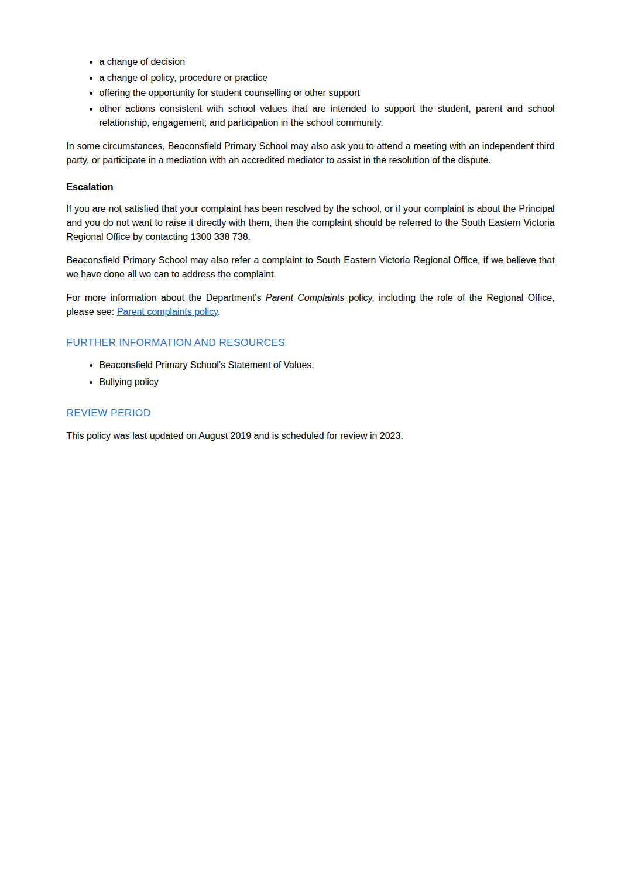a change of decision
a change of policy, procedure or practice
offering the opportunity for student counselling or other support
other actions consistent with school values that are intended to support the student, parent and school relationship, engagement, and participation in the school community.
In some circumstances, Beaconsfield Primary School may also ask you to attend a meeting with an independent third party, or participate in a mediation with an accredited mediator to assist in the resolution of the dispute.
Escalation
If you are not satisfied that your complaint has been resolved by the school, or if your complaint is about the Principal and you do not want to raise it directly with them, then the complaint should be referred to the South Eastern Victoria Regional Office by contacting 1300 338 738.
Beaconsfield Primary School may also refer a complaint to South Eastern Victoria Regional Office, if we believe that we have done all we can to address the complaint.
For more information about the Department's Parent Complaints policy, including the role of the Regional Office, please see: Parent complaints policy.
FURTHER INFORMATION AND RESOURCES
Beaconsfield Primary School's Statement of Values.
Bullying policy
REVIEW PERIOD
This policy was last updated on August 2019 and is scheduled for review in 2023.